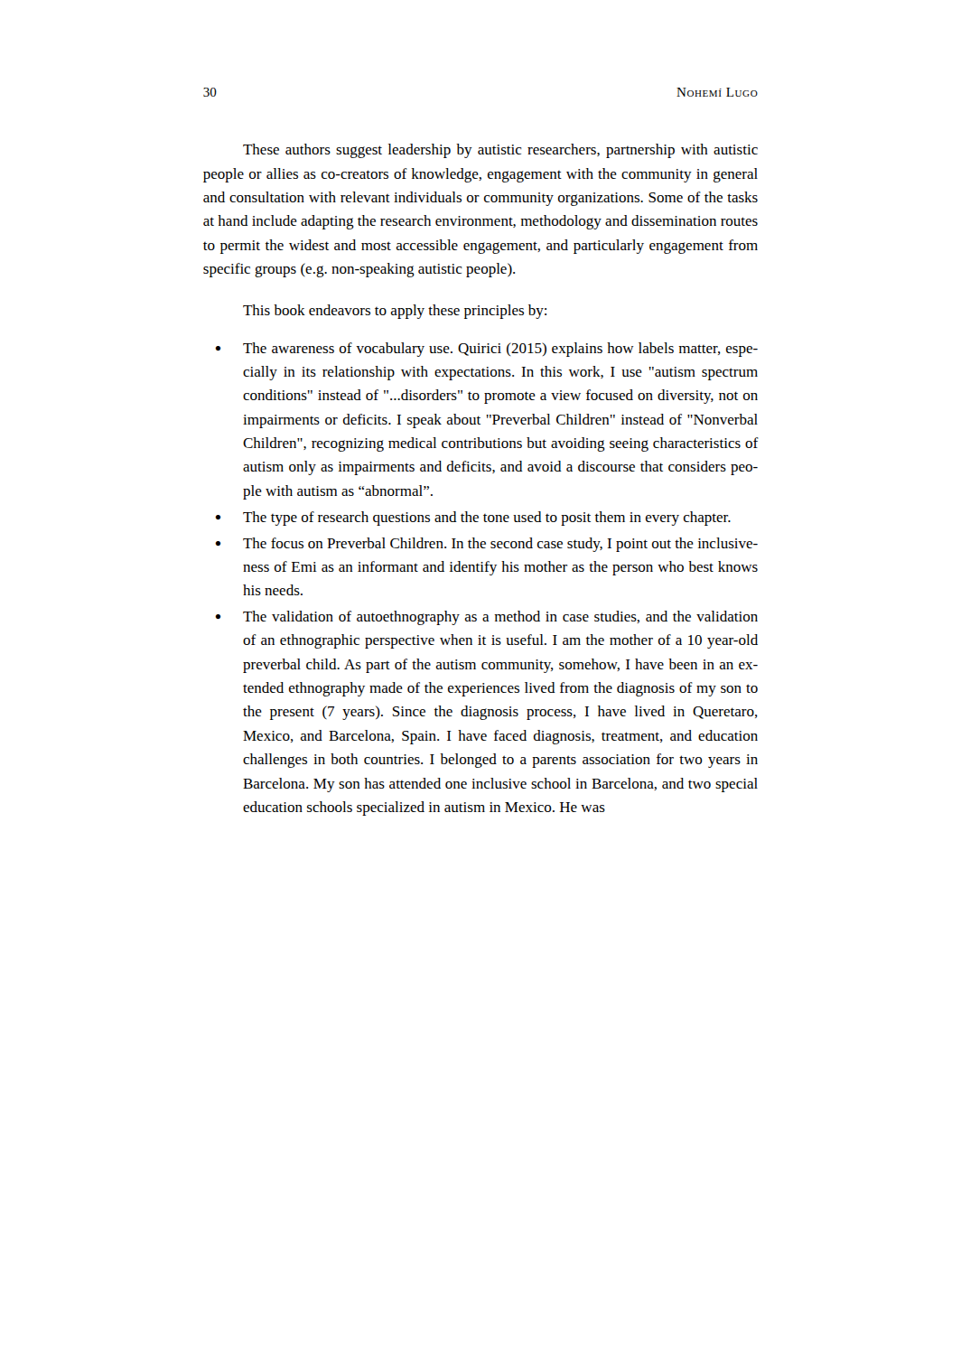30 Nohemí Lugo
These authors suggest leadership by autistic researchers, partnership with autistic people or allies as co-creators of knowledge, engagement with the community in general and consultation with relevant individuals or community organizations. Some of the tasks at hand include adapting the research environment, methodology and dissemination routes to permit the widest and most accessible engagement, and particularly engagement from specific groups (e.g. non-speaking autistic people).
This book endeavors to apply these principles by:
The awareness of vocabulary use. Quirici (2015) explains how labels matter, especially in its relationship with expectations. In this work, I use "autism spectrum conditions" instead of "...disorders" to promote a view focused on diversity, not on impairments or deficits. I speak about "Preverbal Children" instead of "Nonverbal Children", recognizing medical contributions but avoiding seeing characteristics of autism only as impairments and deficits, and avoid a discourse that considers people with autism as “abnormal”.
The type of research questions and the tone used to posit them in every chapter.
The focus on Preverbal Children. In the second case study, I point out the inclusiveness of Emi as an informant and identify his mother as the person who best knows his needs.
The validation of autoethnography as a method in case studies, and the validation of an ethnographic perspective when it is useful. I am the mother of a 10 year-old preverbal child. As part of the autism community, somehow, I have been in an extended ethnography made of the experiences lived from the diagnosis of my son to the present (7 years). Since the diagnosis process, I have lived in Queretaro, Mexico, and Barcelona, Spain. I have faced diagnosis, treatment, and education challenges in both countries. I belonged to a parents association for two years in Barcelona. My son has attended one inclusive school in Barcelona, and two special education schools specialized in autism in Mexico. He was